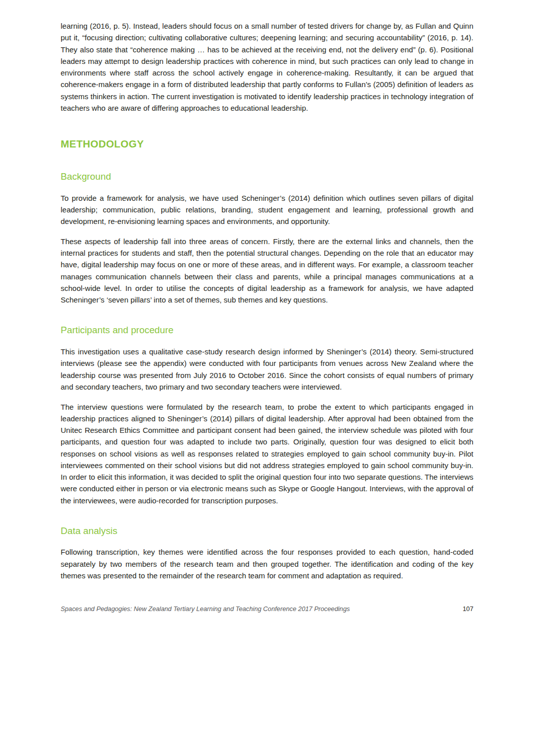learning (2016, p. 5). Instead, leaders should focus on a small number of tested drivers for change by, as Fullan and Quinn put it, “focusing direction; cultivating collaborative cultures; deepening learning; and securing accountability” (2016, p. 14). They also state that “coherence making … has to be achieved at the receiving end, not the delivery end” (p. 6). Positional leaders may attempt to design leadership practices with coherence in mind, but such practices can only lead to change in environments where staff across the school actively engage in coherence-making. Resultantly, it can be argued that coherence-makers engage in a form of distributed leadership that partly conforms to Fullan’s (2005) definition of leaders as systems thinkers in action. The current investigation is motivated to identify leadership practices in technology integration of teachers who are aware of differing approaches to educational leadership.
Methodology
Background
To provide a framework for analysis, we have used Scheninger’s (2014) definition which outlines seven pillars of digital leadership; communication, public relations, branding, student engagement and learning, professional growth and development, re-envisioning learning spaces and environments, and opportunity.
These aspects of leadership fall into three areas of concern. Firstly, there are the external links and channels, then the internal practices for students and staff, then the potential structural changes. Depending on the role that an educator may have, digital leadership may focus on one or more of these areas, and in different ways. For example, a classroom teacher manages communication channels between their class and parents, while a principal manages communications at a school-wide level. In order to utilise the concepts of digital leadership as a framework for analysis, we have adapted Scheninger’s ‘seven pillars’ into a set of themes, sub themes and key questions.
Participants and procedure
This investigation uses a qualitative case-study research design informed by Sheninger’s (2014) theory. Semi-structured interviews (please see the appendix) were conducted with four participants from venues across New Zealand where the leadership course was presented from July 2016 to October 2016. Since the cohort consists of equal numbers of primary and secondary teachers, two primary and two secondary teachers were interviewed.
The interview questions were formulated by the research team, to probe the extent to which participants engaged in leadership practices aligned to Sheninger’s (2014) pillars of digital leadership. After approval had been obtained from the Unitec Research Ethics Committee and participant consent had been gained, the interview schedule was piloted with four participants, and question four was adapted to include two parts. Originally, question four was designed to elicit both responses on school visions as well as responses related to strategies employed to gain school community buy-in. Pilot interviewees commented on their school visions but did not address strategies employed to gain school community buy-in. In order to elicit this information, it was decided to split the original question four into two separate questions. The interviews were conducted either in person or via electronic means such as Skype or Google Hangout. Interviews, with the approval of the interviewees, were audio-recorded for transcription purposes.
Data analysis
Following transcription, key themes were identified across the four responses provided to each question, hand-coded separately by two members of the research team and then grouped together. The identification and coding of the key themes was presented to the remainder of the research team for comment and adaptation as required.
Spaces and Pedagogies: New Zealand Tertiary Learning and Teaching Conference 2017 Proceedings 107